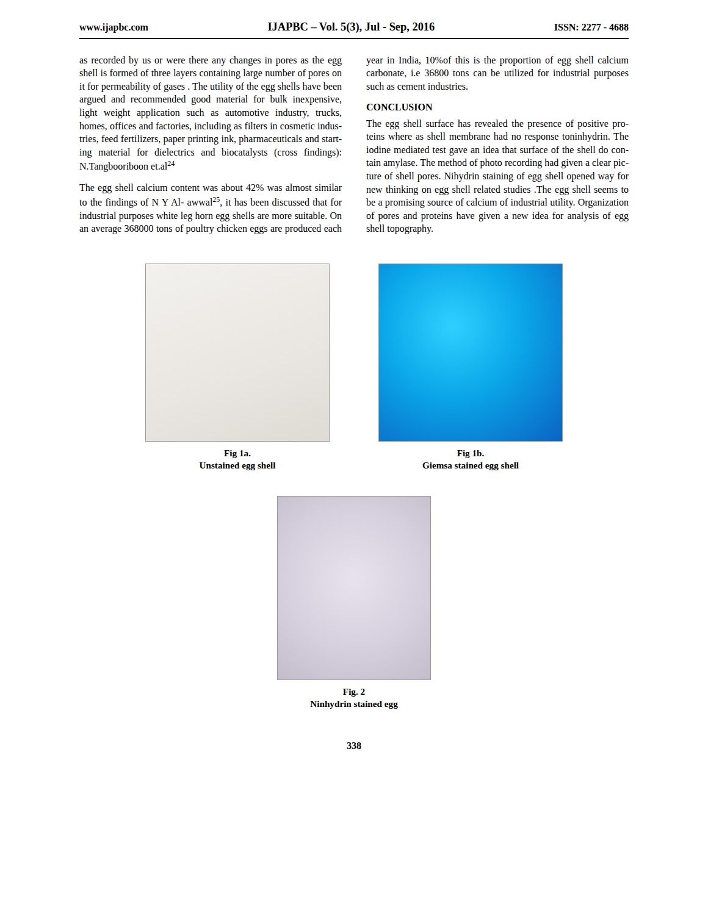www.ijapbc.com IJAPBC – Vol. 5(3), Jul - Sep, 2016 ISSN: 2277 - 4688
as recorded by us or were there any changes in pores as the egg shell is formed of three layers containing large number of pores on it for permeability of gases . The utility of the egg shells have been argued and recommended good material for bulk inexpensive, light weight application such as automotive industry, trucks, homes, offices and factories, including as filters in cosmetic industries, feed fertilizers, paper printing ink, pharmaceuticals and starting material for dielectrics and biocatalysts (cross findings): N.Tangbooriboon et.al24
The egg shell calcium content was about 42% was almost similar to the findings of N Y Al- awwal25, it has been discussed that for industrial purposes white leg horn egg shells are more suitable. On an average 368000 tons of poultry chicken eggs are produced each year in India, 10%of this is the proportion of egg shell calcium carbonate, i.e 36800 tons can be utilized for industrial purposes such as cement industries.
Conclusion
The egg shell surface has revealed the presence of positive proteins where as shell membrane had no response toninhydrin. The iodine mediated test gave an idea that surface of the shell do contain amylase. The method of photo recording had given a clear picture of shell pores. Nihydrin staining of egg shell opened way for new thinking on egg shell related studies .The egg shell seems to be a promising source of calcium of industrial utility. Organization of pores and proteins have given a new idea for analysis of egg shell topography.
Fig 1a.
Unstained egg shell
Fig 1b.
Giemsa stained egg shell
Fig. 2
Ninhydrin stained egg
338